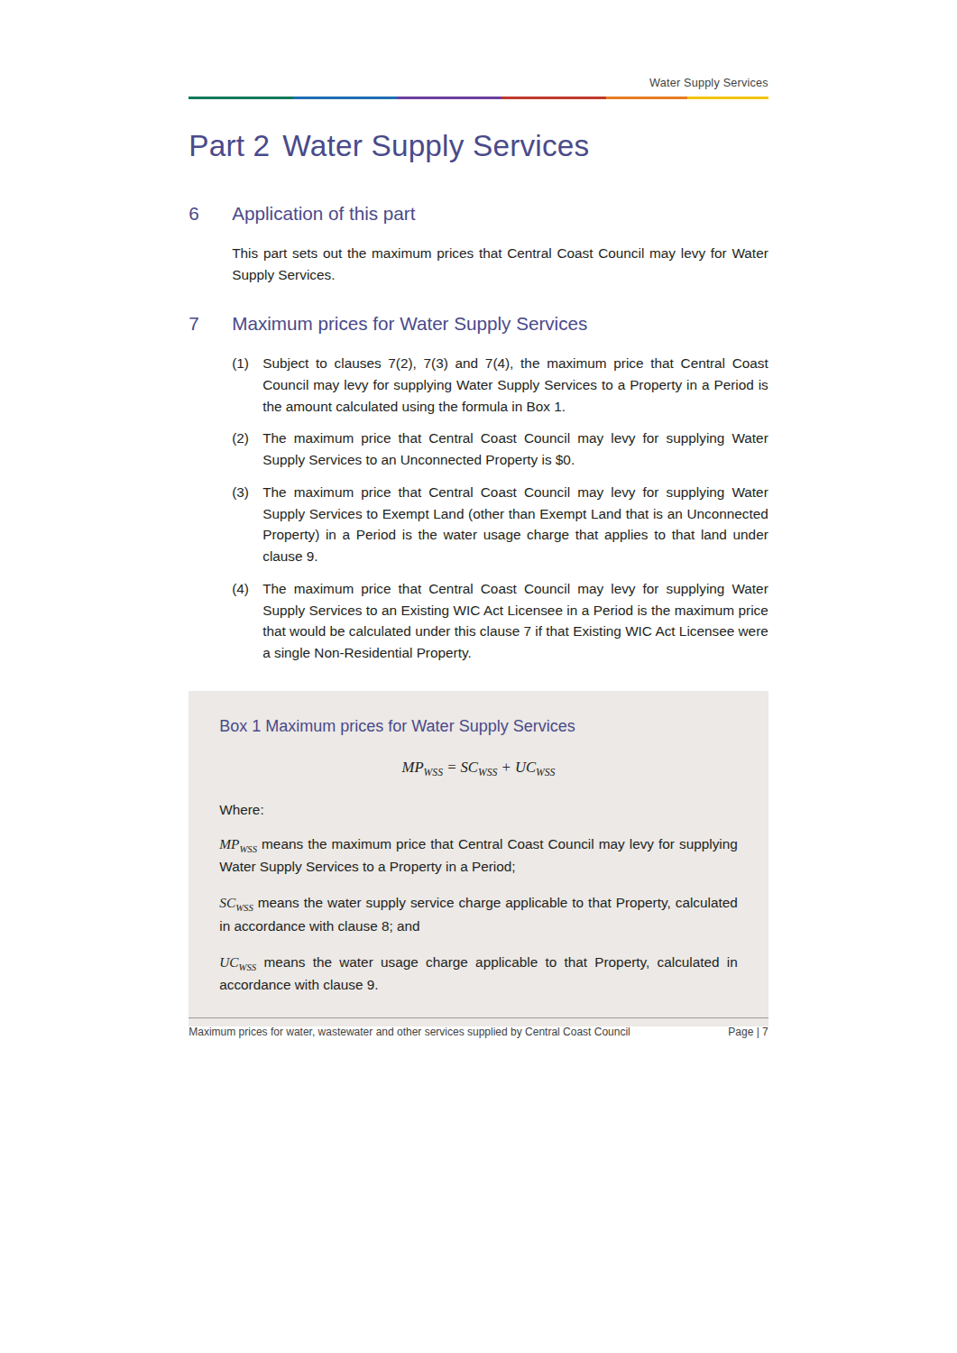Water Supply Services
Part 2 Water Supply Services
6
Application of this part
This part sets out the maximum prices that Central Coast Council may levy for Water Supply Services.
7
Maximum prices for Water Supply Services
(1) Subject to clauses 7(2), 7(3) and 7(4), the maximum price that Central Coast Council may levy for supplying Water Supply Services to a Property in a Period is the amount calculated using the formula in Box 1.
(2) The maximum price that Central Coast Council may levy for supplying Water Supply Services to an Unconnected Property is $0.
(3) The maximum price that Central Coast Council may levy for supplying Water Supply Services to Exempt Land (other than Exempt Land that is an Unconnected Property) in a Period is the water usage charge that applies to that land under clause 9.
(4) The maximum price that Central Coast Council may levy for supplying Water Supply Services to an Existing WIC Act Licensee in a Period is the maximum price that would be calculated under this clause 7 if that Existing WIC Act Licensee were a single Non-Residential Property.
Box 1 Maximum prices for Water Supply Services
MPWSS = SCWSS + UCWSS
Where:
MPWSS means the maximum price that Central Coast Council may levy for supplying Water Supply Services to a Property in a Period;
SCWSS means the water supply service charge applicable to that Property, calculated in accordance with clause 8; and
UCWSS means the water usage charge applicable to that Property, calculated in accordance with clause 9.
Maximum prices for water, wastewater and other services supplied by Central Coast Council
Page | 7